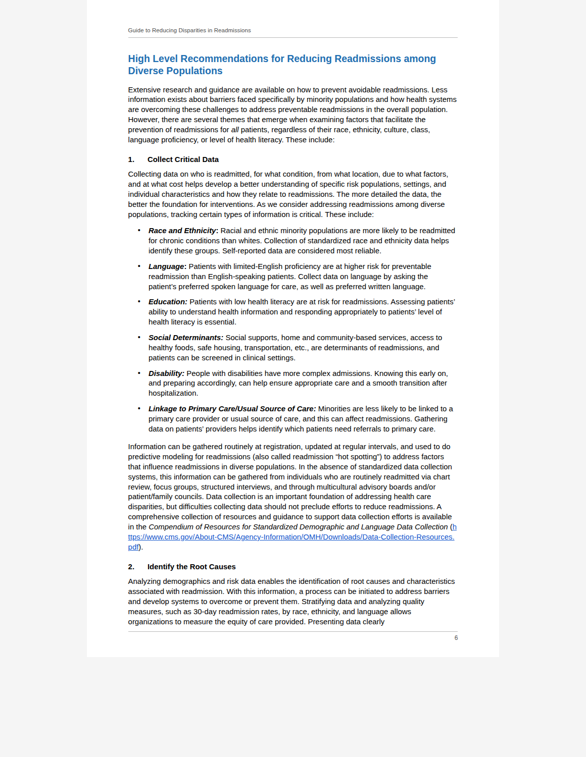Guide to Reducing Disparities in Readmissions
High Level Recommendations for Reducing Readmissions among Diverse Populations
Extensive research and guidance are available on how to prevent avoidable readmissions. Less information exists about barriers faced specifically by minority populations and how health systems are overcoming these challenges to address preventable readmissions in the overall population. However, there are several themes that emerge when examining factors that facilitate the prevention of readmissions for all patients, regardless of their race, ethnicity, culture, class, language proficiency, or level of health literacy. These include:
1. Collect Critical Data
Collecting data on who is readmitted, for what condition, from what location, due to what factors, and at what cost helps develop a better understanding of specific risk populations, settings, and individual characteristics and how they relate to readmissions. The more detailed the data, the better the foundation for interventions. As we consider addressing readmissions among diverse populations, tracking certain types of information is critical. These include:
Race and Ethnicity: Racial and ethnic minority populations are more likely to be readmitted for chronic conditions than whites. Collection of standardized race and ethnicity data helps identify these groups. Self-reported data are considered most reliable.
Language: Patients with limited-English proficiency are at higher risk for preventable readmission than English-speaking patients. Collect data on language by asking the patient’s preferred spoken language for care, as well as preferred written language.
Education: Patients with low health literacy are at risk for readmissions. Assessing patients’ ability to understand health information and responding appropriately to patients’ level of health literacy is essential.
Social Determinants: Social supports, home and community-based services, access to healthy foods, safe housing, transportation, etc., are determinants of readmissions, and patients can be screened in clinical settings.
Disability: People with disabilities have more complex admissions. Knowing this early on, and preparing accordingly, can help ensure appropriate care and a smooth transition after hospitalization.
Linkage to Primary Care/Usual Source of Care: Minorities are less likely to be linked to a primary care provider or usual source of care, and this can affect readmissions. Gathering data on patients’ providers helps identify which patients need referrals to primary care.
Information can be gathered routinely at registration, updated at regular intervals, and used to do predictive modeling for readmissions (also called readmission “hot spotting”) to address factors that influence readmissions in diverse populations. In the absence of standardized data collection systems, this information can be gathered from individuals who are routinely readmitted via chart review, focus groups, structured interviews, and through multicultural advisory boards and/or patient/family councils. Data collection is an important foundation of addressing health care disparities, but difficulties collecting data should not preclude efforts to reduce readmissions. A comprehensive collection of resources and guidance to support data collection efforts is available in the Compendium of Resources for Standardized Demographic and Language Data Collection (https://www.cms.gov/About-CMS/Agency-Information/OMH/Downloads/Data-Collection-Resources.pdf).
2. Identify the Root Causes
Analyzing demographics and risk data enables the identification of root causes and characteristics associated with readmission. With this information, a process can be initiated to address barriers and develop systems to overcome or prevent them. Stratifying data and analyzing quality measures, such as 30-day readmission rates, by race, ethnicity, and language allows organizations to measure the equity of care provided. Presenting data clearly
6